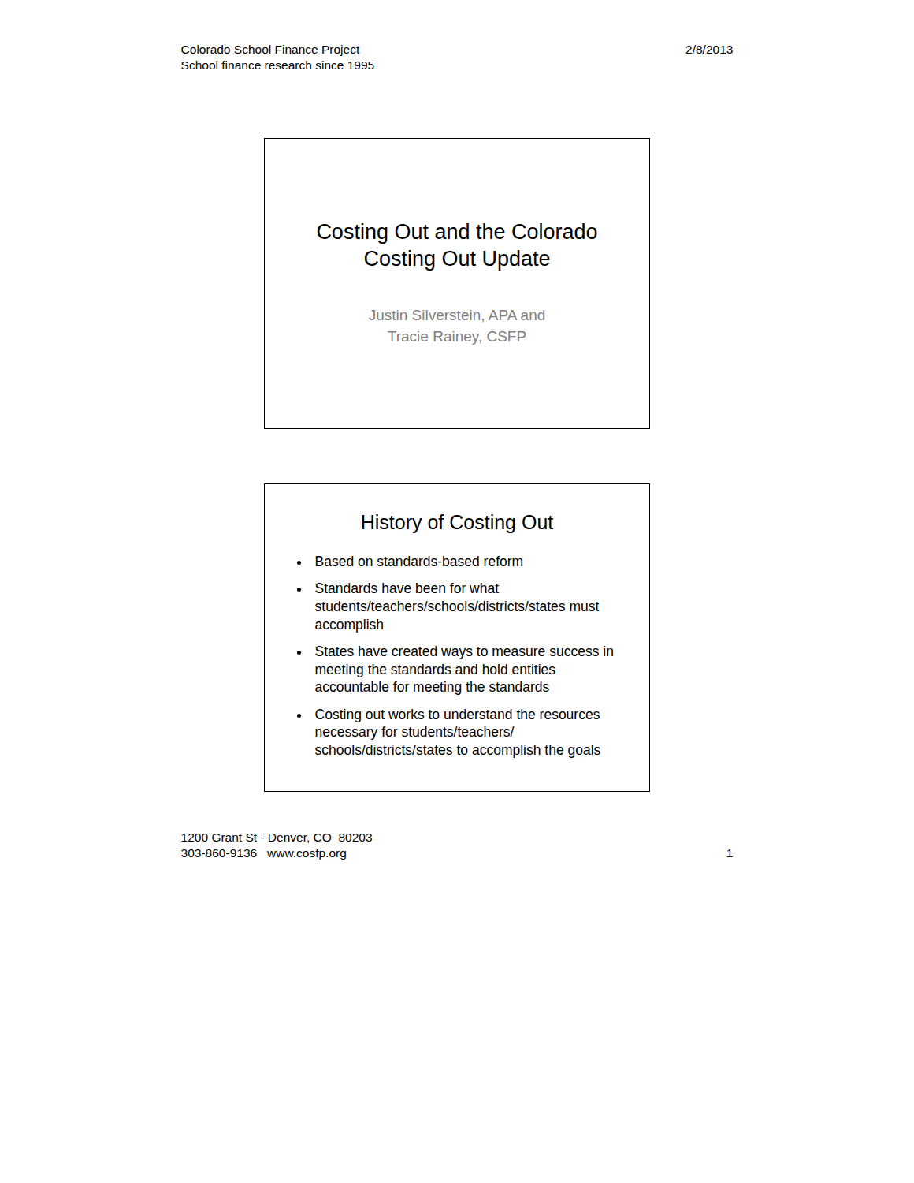Colorado School Finance Project
School finance research since 1995
2/8/2013
Costing Out and the Colorado
Costing Out Update
Justin Silverstein, APA and
Tracie Rainey, CSFP
History of Costing Out
Based on standards-based reform
Standards have been for what students/teachers/schools/districts/states must accomplish
States have created ways to measure success in meeting the standards and hold entities accountable for meeting the standards
Costing out works to understand the resources necessary for students/teachers/ schools/districts/states to accomplish the goals
1200 Grant St - Denver, CO 80203
303-860-9136 www.cosfp.org
1